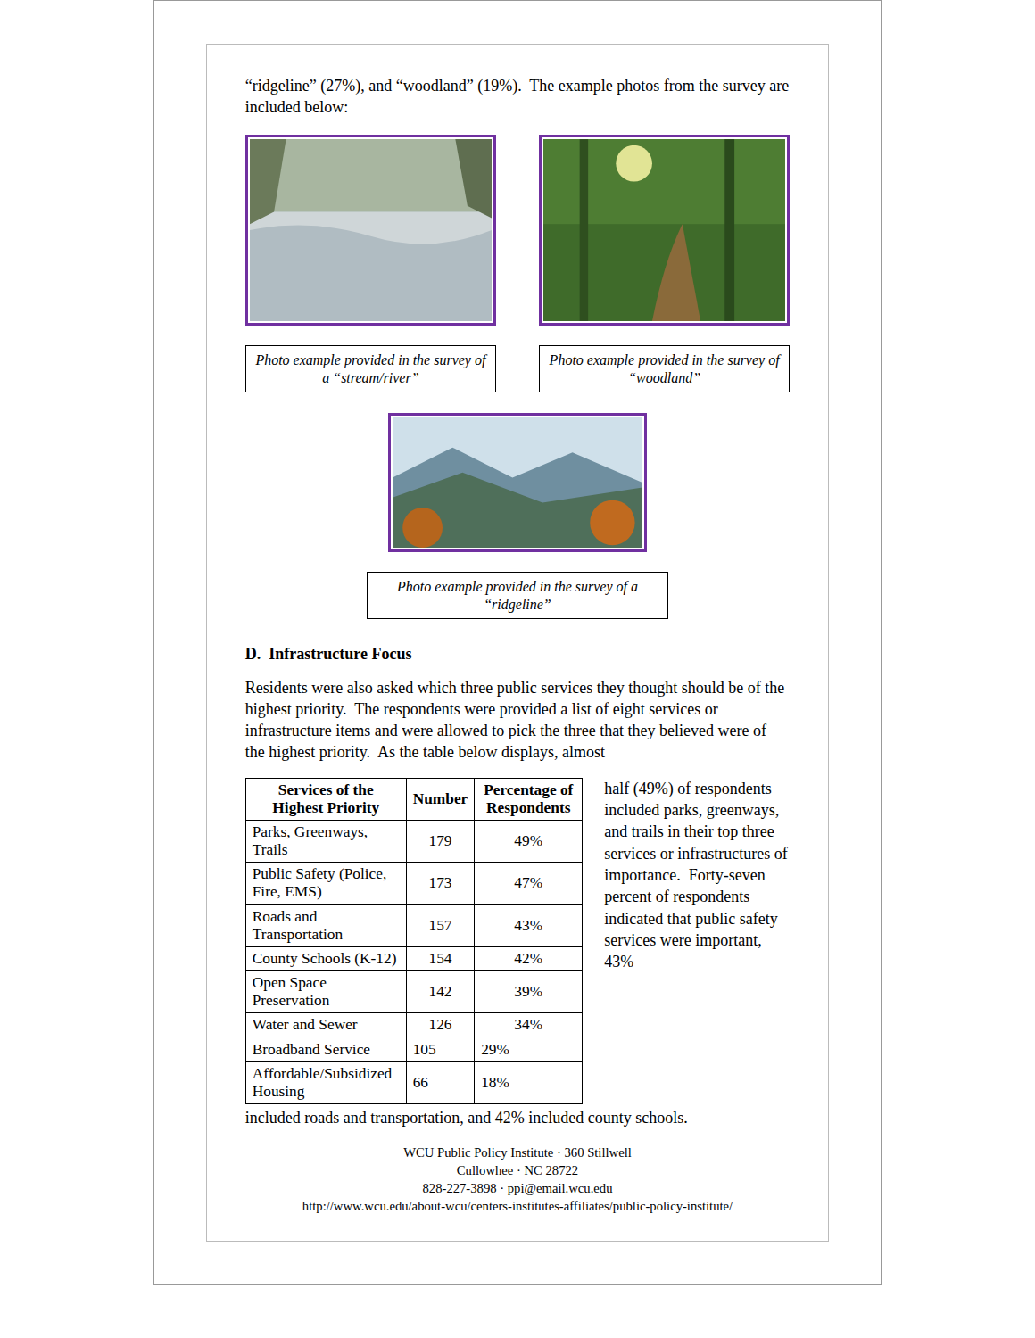“ridgeline” (27%), and “woodland” (19%). The example photos from the survey are included below:
Photo example provided in the survey of a “stream/river”
Photo example provided in the survey of “woodland”
Photo example provided in the survey of a “ridgeline”
D. Infrastructure Focus
Residents were also asked which three public services they thought should be of the highest priority. The respondents were provided a list of eight services or infrastructure items and were allowed to pick the three that they believed were of the highest priority. As the table below displays, almost
| Services of the Highest Priority | Number | Percentage of Respondents |
| --- | --- | --- |
| Parks, Greenways, Trails | 179 | 49% |
| Public Safety (Police, Fire, EMS) | 173 | 47% |
| Roads and Transportation | 157 | 43% |
| County Schools (K-12) | 154 | 42% |
| Open Space Preservation | 142 | 39% |
| Water and Sewer | 126 | 34% |
| Broadband Service | 105 | 29% |
| Affordable/Subsidized Housing | 66 | 18% |
half (49%) of respondents included parks, greenways, and trails in their top three services or infrastructures of importance. Forty-seven percent of respondents indicated that public safety services were important, 43%
included roads and transportation, and 42% included county schools.
WCU Public Policy Institute · 360 Stillwell
Cullowhee · NC 28722
828-227-3898 · ppi@email.wcu.edu
http://www.wcu.edu/about-wcu/centers-institutes-affiliates/public-policy-institute/